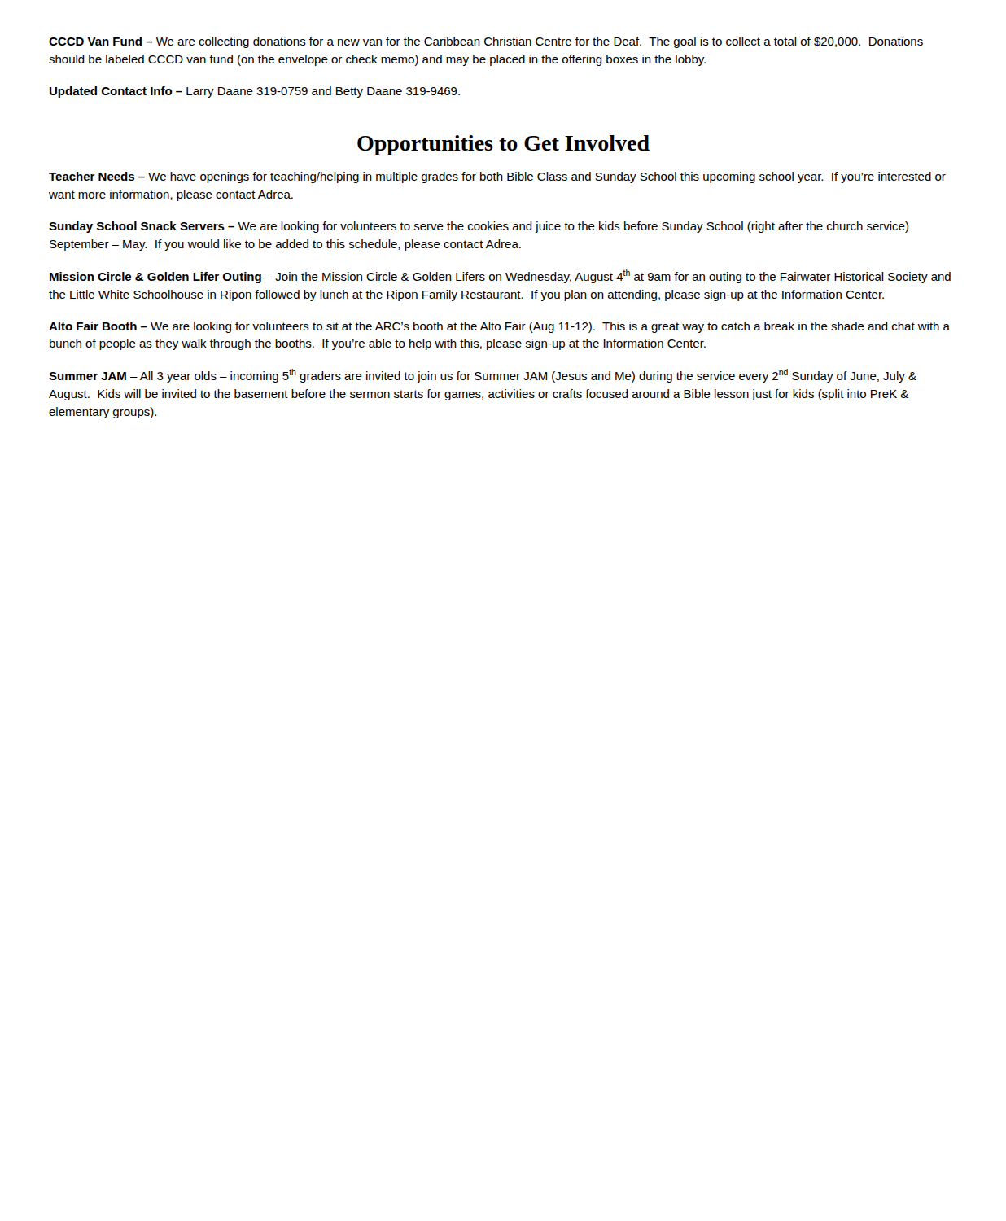CCCD Van Fund – We are collecting donations for a new van for the Caribbean Christian Centre for the Deaf. The goal is to collect a total of $20,000. Donations should be labeled CCCD van fund (on the envelope or check memo) and may be placed in the offering boxes in the lobby.
Updated Contact Info – Larry Daane 319-0759 and Betty Daane 319-9469.
Opportunities to Get Involved
Teacher Needs – We have openings for teaching/helping in multiple grades for both Bible Class and Sunday School this upcoming school year. If you’re interested or want more information, please contact Adrea.
Sunday School Snack Servers – We are looking for volunteers to serve the cookies and juice to the kids before Sunday School (right after the church service) September – May. If you would like to be added to this schedule, please contact Adrea.
Mission Circle & Golden Lifer Outing – Join the Mission Circle & Golden Lifers on Wednesday, August 4th at 9am for an outing to the Fairwater Historical Society and the Little White Schoolhouse in Ripon followed by lunch at the Ripon Family Restaurant. If you plan on attending, please sign-up at the Information Center.
Alto Fair Booth – We are looking for volunteers to sit at the ARC’s booth at the Alto Fair (Aug 11-12). This is a great way to catch a break in the shade and chat with a bunch of people as they walk through the booths. If you’re able to help with this, please sign-up at the Information Center.
Summer JAM – All 3 year olds – incoming 5th graders are invited to join us for Summer JAM (Jesus and Me) during the service every 2nd Sunday of June, July & August. Kids will be invited to the basement before the sermon starts for games, activities or crafts focused around a Bible lesson just for kids (split into PreK & elementary groups).